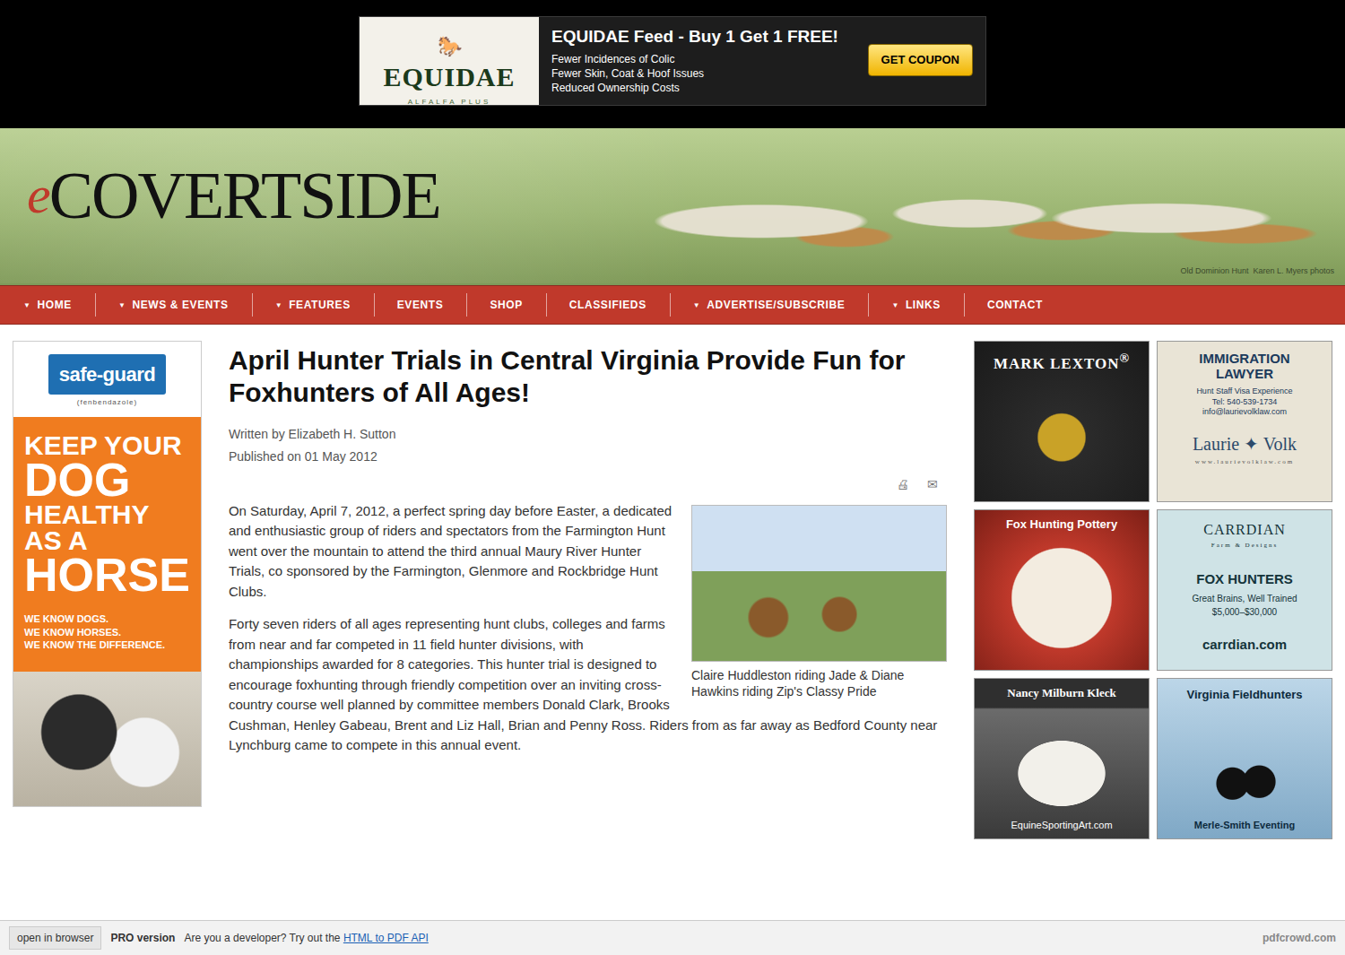🐎
EQUIDAE
ALFALFA PLUS
EQUIDAE Feed - Buy 1 Get 1 FREE!
Fewer Incidences of Colic
Fewer Skin, Coat & Hoof Issues
Reduced Ownership Costs
GET COUPON
e COVERTSIDE
Old Dominion Hunt Karen L. Myers photos
Home
News & Events
Features
Events
Shop
Classifieds
Advertise/Subscribe
Links
Contact
safe-guard
(fenbendazole)
Keep your Dog healthy as a Horse
We know dogs.
We know horses.
We know the difference.
April Hunter Trials in Central Virginia Provide Fun for Foxhunters of All Ages!
Written by Elizabeth H. Sutton
Published on 01 May 2012
🖨 ✉
Claire Huddleston riding Jade & Diane Hawkins riding Zip's Classy Pride
On Saturday, April 7, 2012, a perfect spring day before Easter, a dedicated and enthusiastic group of riders and spectators from the Farmington Hunt went over the mountain to attend the third annual Maury River Hunter Trials, co sponsored by the Farmington, Glenmore and Rockbridge Hunt Clubs.
Forty seven riders of all ages representing hunt clubs, colleges and farms from near and far competed in 11 field hunter divisions, with championships awarded for 8 categories. This hunter trial is designed to encourage foxhunting through friendly competition over an inviting cross-country course well planned by committee members Donald Clark, Brooks Cushman, Henley Gabeau, Brent and Liz Hall, Brian and Penny Ross. Riders from as far away as Bedford County near Lynchburg came to compete in this annual event.
MARK LEXTON®
Immigration
Lawyer
Hunt Staff Visa Experience
Tel: 540-539-1734
info@laurievolklaw.com
Laurie ✦ Volkwww.laurievolklaw.com
Fox Hunting Pottery
CARRDIANFarm & Designs
FOX HUNTERS
Great Brains, Well Trained
$5,000–$30,000
carrdian.com
Nancy Milburn Kleck
EquineSportingArt.com
Virginia Fieldhunters
Merle-Smith Eventing
open in browser PRO version Are you a developer? Try out the HTML to PDF API pdfcrowd.com